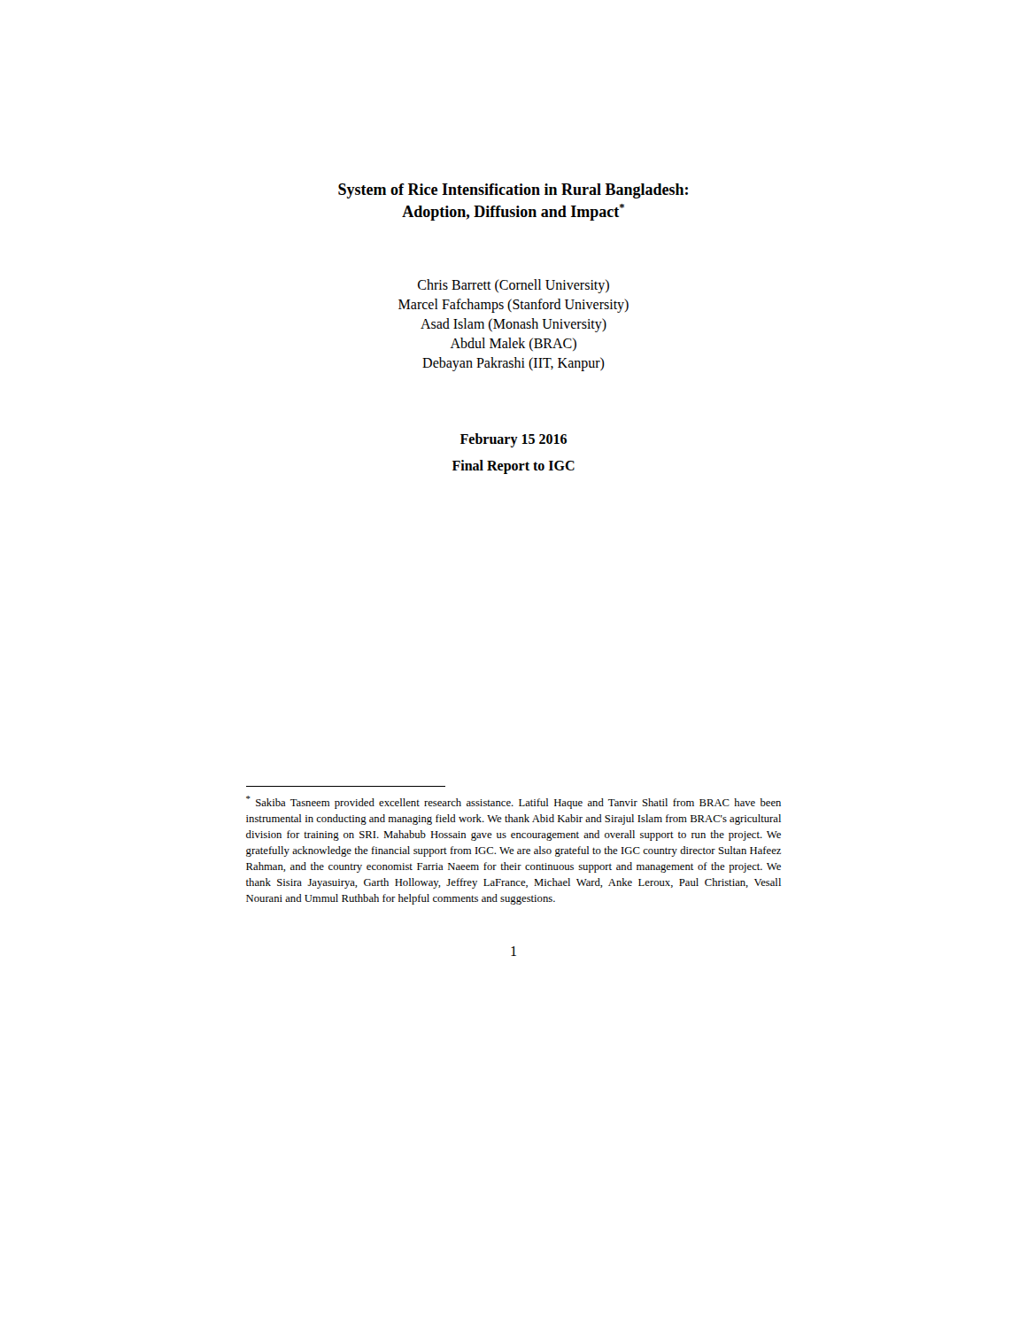System of Rice Intensification in Rural Bangladesh:
Adoption, Diffusion and Impact*
Chris Barrett (Cornell University)
Marcel Fafchamps (Stanford University)
Asad Islam (Monash University)
Abdul Malek (BRAC)
Debayan Pakrashi (IIT, Kanpur)
February 15 2016
Final Report to IGC
* Sakiba Tasneem provided excellent research assistance. Latiful Haque and Tanvir Shatil from BRAC have been instrumental in conducting and managing field work. We thank Abid Kabir and Sirajul Islam from BRAC's agricultural division for training on SRI. Mahabub Hossain gave us encouragement and overall support to run the project. We gratefully acknowledge the financial support from IGC. We are also grateful to the IGC country director Sultan Hafeez Rahman, and the country economist Farria Naeem for their continuous support and management of the project. We thank Sisira Jayasuirya, Garth Holloway, Jeffrey LaFrance, Michael Ward, Anke Leroux, Paul Christian, Vesall Nourani and Ummul Ruthbah for helpful comments and suggestions.
1